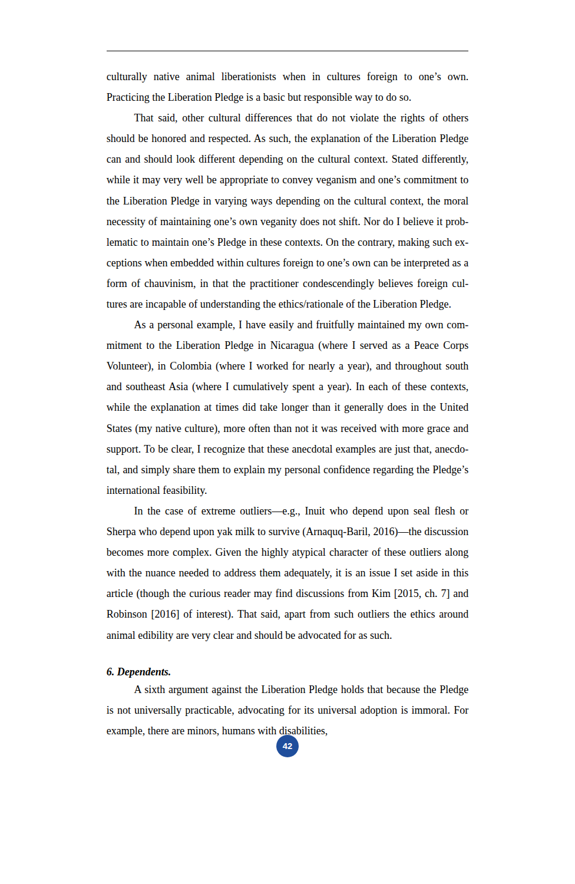culturally native animal liberationists when in cultures foreign to one’s own. Practicing the Liberation Pledge is a basic but responsible way to do so.
That said, other cultural differences that do not violate the rights of others should be honored and respected. As such, the explanation of the Liberation Pledge can and should look different depending on the cultural context. Stated differently, while it may very well be appropriate to convey veganism and one’s commitment to the Liberation Pledge in varying ways depending on the cultural context, the moral necessity of maintaining one’s own veganity does not shift. Nor do I believe it problematic to maintain one’s Pledge in these contexts. On the contrary, making such exceptions when embedded within cultures foreign to one’s own can be interpreted as a form of chauvinism, in that the practitioner condescendingly believes foreign cultures are incapable of understanding the ethics/rationale of the Liberation Pledge.
As a personal example, I have easily and fruitfully maintained my own commitment to the Liberation Pledge in Nicaragua (where I served as a Peace Corps Volunteer), in Colombia (where I worked for nearly a year), and throughout south and southeast Asia (where I cumulatively spent a year). In each of these contexts, while the explanation at times did take longer than it generally does in the United States (my native culture), more often than not it was received with more grace and support. To be clear, I recognize that these anecdotal examples are just that, anecdotal, and simply share them to explain my personal confidence regarding the Pledge’s international feasibility.
In the case of extreme outliers—e.g., Inuit who depend upon seal flesh or Sherpa who depend upon yak milk to survive (Arnaquq-Baril, 2016)—the discussion becomes more complex. Given the highly atypical character of these outliers along with the nuance needed to address them adequately, it is an issue I set aside in this article (though the curious reader may find discussions from Kim [2015, ch. 7] and Robinson [2016] of interest). That said, apart from such outliers the ethics around animal edibility are very clear and should be advocated for as such.
6. Dependents.
A sixth argument against the Liberation Pledge holds that because the Pledge is not universally practicable, advocating for its universal adoption is immoral. For example, there are minors, humans with disabilities,
42